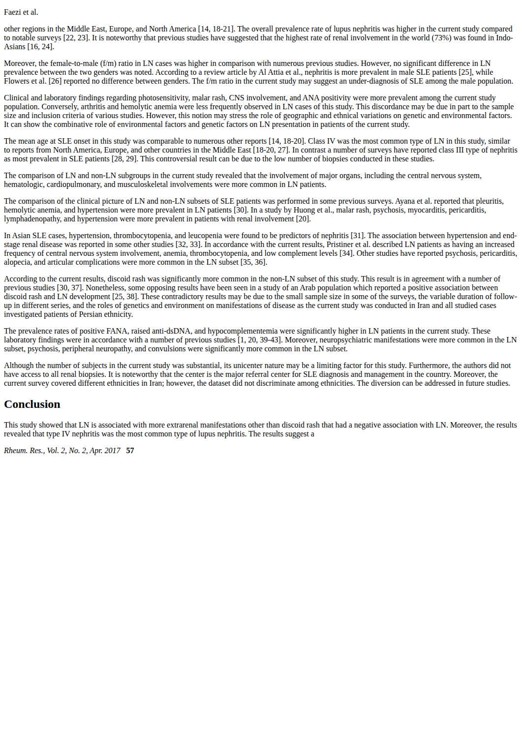Faezi et al.
other regions in the Middle East, Europe, and North America [14, 18-21]. The overall prevalence rate of lupus nephritis was higher in the current study compared to notable surveys [22, 23]. It is noteworthy that previous studies have suggested that the highest rate of renal involvement in the world (73%) was found in Indo-Asians [16, 24].
Moreover, the female-to-male (f/m) ratio in LN cases was higher in comparison with numerous previous studies. However, no significant difference in LN prevalence between the two genders was noted. According to a review article by Al Attia et al., nephritis is more prevalent in male SLE patients [25], while Flowers et al. [26] reported no difference between genders. The f/m ratio in the current study may suggest an under-diagnosis of SLE among the male population.
Clinical and laboratory findings regarding photosensitivity, malar rash, CNS involvement, and ANA positivity were more prevalent among the current study population. Conversely, arthritis and hemolytic anemia were less frequently observed in LN cases of this study. This discordance may be due in part to the sample size and inclusion criteria of various studies. However, this notion may stress the role of geographic and ethnical variations on genetic and environmental factors. It can show the combinative role of environmental factors and genetic factors on LN presentation in patients of the current study.
The mean age at SLE onset in this study was comparable to numerous other reports [14, 18-20]. Class IV was the most common type of LN in this study, similar to reports from North America, Europe, and other countries in the Middle East [18-20, 27]. In contrast a number of surveys have reported class III type of nephritis as most prevalent in SLE patients [28, 29]. This controversial result can be due to the low number of biopsies conducted in these studies.
The comparison of LN and non-LN subgroups in the current study revealed that the involvement of major organs, including the central nervous system, hematologic, cardiopulmonary, and musculoskeletal involvements were more common in LN patients.
The comparison of the clinical picture of LN and non-LN subsets of SLE patients was performed in some previous surveys. Ayana et al. reported that pleuritis, hemolytic anemia, and hypertension were more prevalent in LN patients [30]. In a study by Huong et al., malar rash, psychosis, myocarditis, pericarditis, lymphadenopathy, and hypertension were more prevalent in patients with renal involvement [20].
In Asian SLE cases, hypertension, thrombocytopenia, and leucopenia were found to be predictors of nephritis [31]. The association between hypertension and end-stage renal disease was reported in some other studies [32, 33]. In accordance with the current results, Pristiner et al. described LN patients as having an increased frequency of central nervous system involvement, anemia, thrombocytopenia, and low complement levels [34]. Other studies have reported psychosis, pericarditis, alopecia, and articular complications were more common in the LN subset [35, 36].
According to the current results, discoid rash was significantly more common in the non-LN subset of this study. This result is in agreement with a number of previous studies [30, 37]. Nonetheless, some opposing results have been seen in a study of an Arab population which reported a positive association between discoid rash and LN development [25, 38]. These contradictory results may be due to the small sample size in some of the surveys, the variable duration of follow-up in different series, and the roles of genetics and environment on manifestations of disease as the current study was conducted in Iran and all studied cases investigated patients of Persian ethnicity.
The prevalence rates of positive FANA, raised anti-dsDNA, and hypocomplementemia were significantly higher in LN patients in the current study. These laboratory findings were in accordance with a number of previous studies [1, 20, 39-43]. Moreover, neuropsychiatric manifestations were more common in the LN subset, psychosis, peripheral neuropathy, and convulsions were significantly more common in the LN subset.
Although the number of subjects in the current study was substantial, its unicenter nature may be a limiting factor for this study. Furthermore, the authors did not have access to all renal biopsies. It is noteworthy that the center is the major referral center for SLE diagnosis and management in the country. Moreover, the current survey covered different ethnicities in Iran; however, the dataset did not discriminate among ethnicities. The diversion can be addressed in future studies.
Conclusion
This study showed that LN is associated with more extrarenal manifestations other than discoid rash that had a negative association with LN. Moreover, the results revealed that type IV nephritis was the most common type of lupus nephritis. The results suggest a
Rheum. Res., Vol. 2, No. 2, Apr. 2017 57